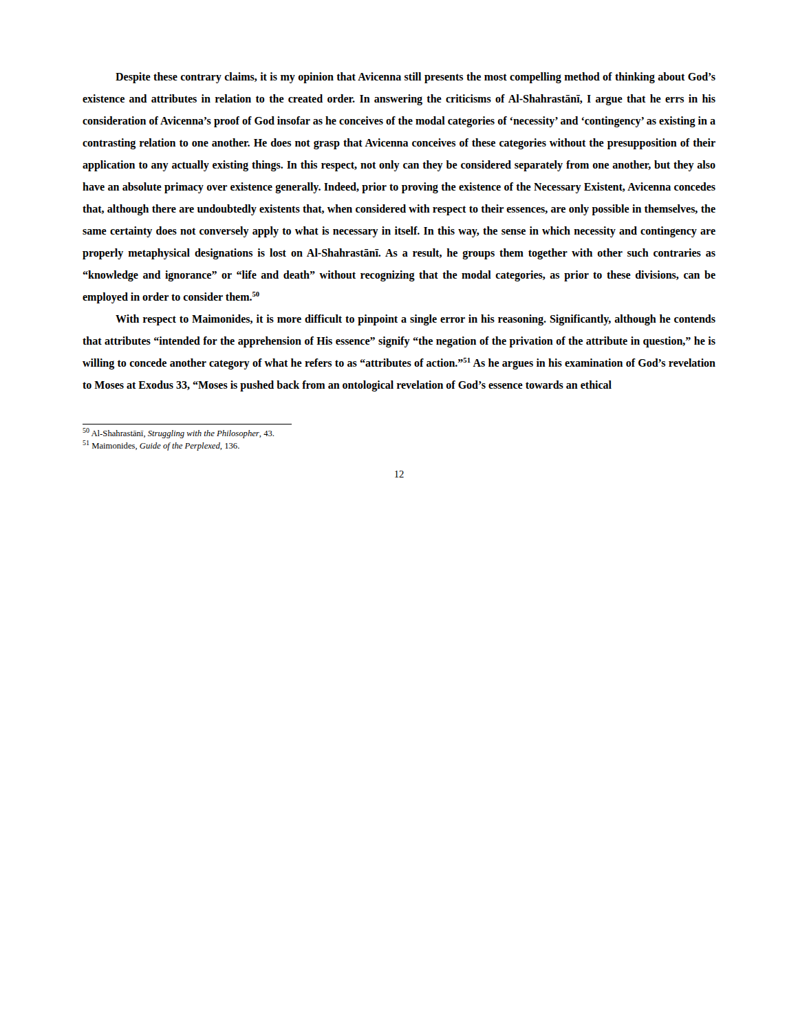Despite these contrary claims, it is my opinion that Avicenna still presents the most compelling method of thinking about God’s existence and attributes in relation to the created order. In answering the criticisms of Al-Shahrastānī, I argue that he errs in his consideration of Avicenna’s proof of God insofar as he conceives of the modal categories of ‘necessity’ and ‘contingency’ as existing in a contrasting relation to one another. He does not grasp that Avicenna conceives of these categories without the presupposition of their application to any actually existing things. In this respect, not only can they be considered separately from one another, but they also have an absolute primacy over existence generally. Indeed, prior to proving the existence of the Necessary Existent, Avicenna concedes that, although there are undoubtedly existents that, when considered with respect to their essences, are only possible in themselves, the same certainty does not conversely apply to what is necessary in itself. In this way, the sense in which necessity and contingency are properly metaphysical designations is lost on Al-Shahrastānī. As a result, he groups them together with other such contraries as “knowledge and ignorance” or “life and death” without recognizing that the modal categories, as prior to these divisions, can be employed in order to consider them.50
With respect to Maimonides, it is more difficult to pinpoint a single error in his reasoning. Significantly, although he contends that attributes “intended for the apprehension of His essence” signify “the negation of the privation of the attribute in question,” he is willing to concede another category of what he refers to as “attributes of action.”51 As he argues in his examination of God’s revelation to Moses at Exodus 33, “Moses is pushed back from an ontological revelation of God’s essence towards an ethical
50 Al-Shahrastānī, Struggling with the Philosopher, 43.
51 Maimonides, Guide of the Perplexed, 136.
12